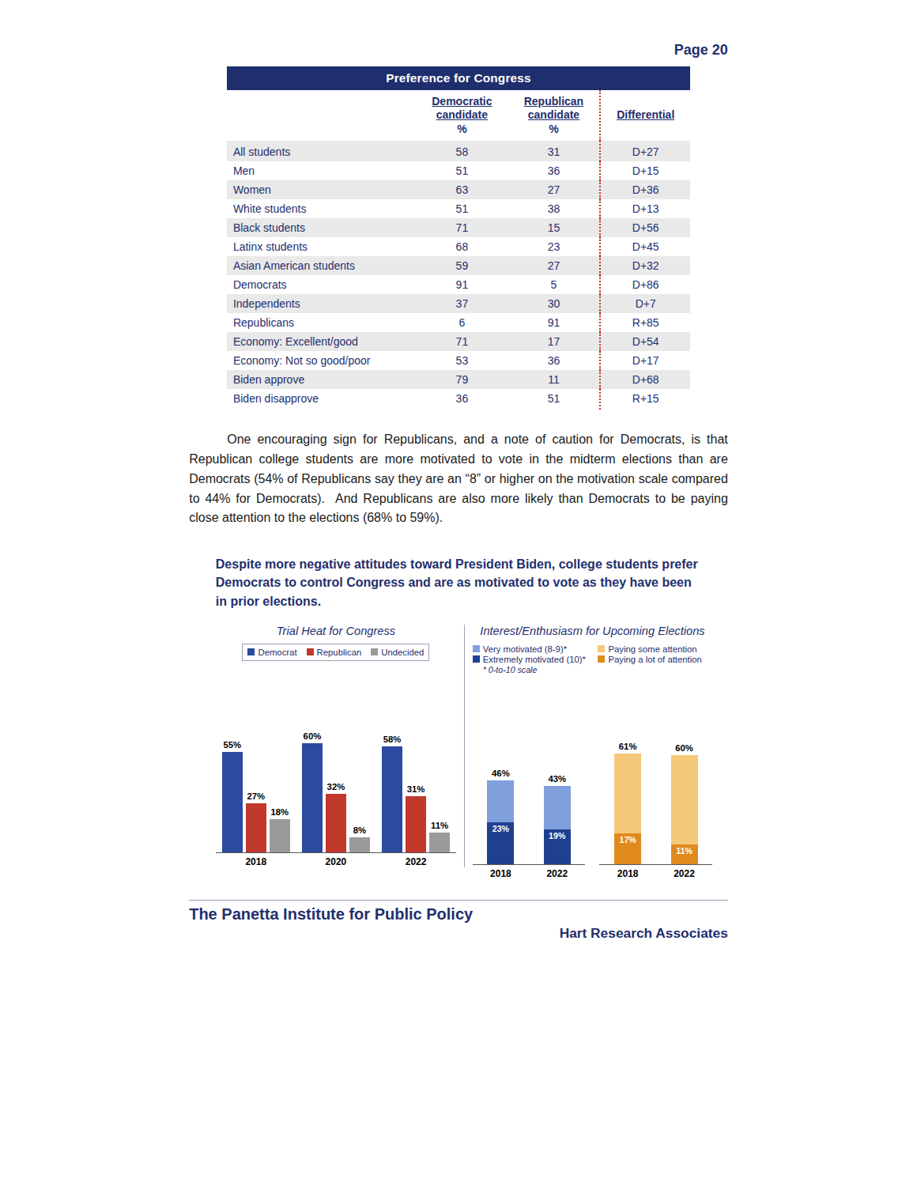Page 20
Preference for Congress
| | Democratic candidate % | Republican candidate % | Differential |
| --- | --- | --- | --- |
| All students | 58 | 31 | D+27 |
| Men | 51 | 36 | D+15 |
| Women | 63 | 27 | D+36 |
| White students | 51 | 38 | D+13 |
| Black students | 71 | 15 | D+56 |
| Latinx students | 68 | 23 | D+45 |
| Asian American students | 59 | 27 | D+32 |
| Democrats | 91 | 5 | D+86 |
| Independents | 37 | 30 | D+7 |
| Republicans | 6 | 91 | R+85 |
| Economy: Excellent/good | 71 | 17 | D+54 |
| Economy: Not so good/poor | 53 | 36 | D+17 |
| Biden approve | 79 | 11 | D+68 |
| Biden disapprove | 36 | 51 | R+15 |
One encouraging sign for Republicans, and a note of caution for Democrats, is that Republican college students are more motivated to vote in the midterm elections than are Democrats (54% of Republicans say they are an “8” or higher on the motivation scale compared to 44% for Democrats). And Republicans are also more likely than Democrats to be paying close attention to the elections (68% to 59%).
Despite more negative attitudes toward President Biden, college students prefer Democrats to control Congress and are as motivated to vote as they have been in prior elections.
Trial Heat for Congress
Democrat
Republican
Undecided
55%
27%
18%
60%
32%
8%
58%
31%
11%
201820202022
Interest/Enthusiasm for Upcoming Elections
Very motivated (8-9)*
Extremely motivated (10)*
* 0-to-10 scale
Paying some attention
Paying a lot of attention
46%
23%
43%
19%
20182022
61%
17%
60%
11%
20182022
The Panetta Institute for Public Policy
Hart Research Associates